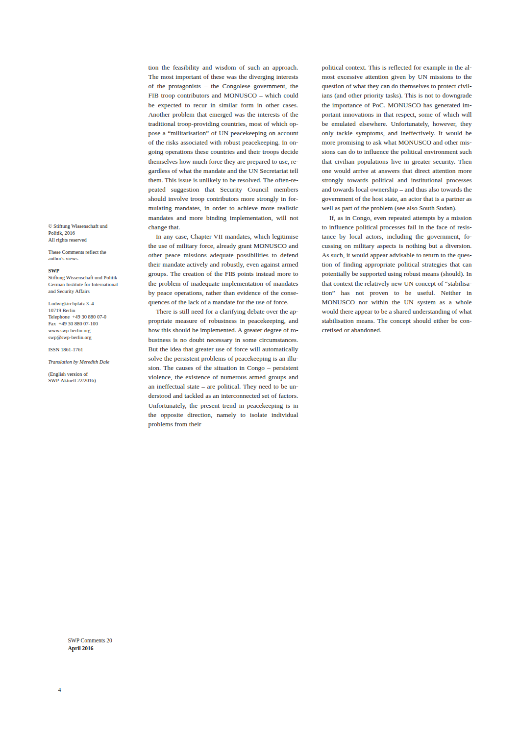© Stiftung Wissenschaft und Politik, 2016
All rights reserved
These Comments reflect the author's views.
SWP
Stiftung Wissenschaft und Politik
German Institute for International and Security Affairs
Ludwigkirchplatz 3–4
10719 Berlin
Telephone +49 30 880 07-0
Fax +49 30 880 07-100
www.swp-berlin.org
swp@swp-berlin.org
ISSN 1861-1761
Translation by Meredith Dale
(English version of
SWP-Aktuell 22/2016)
tion the feasibility and wisdom of such an approach. The most important of these was the diverging interests of the protagonists – the Congolese government, the FIB troop contributors and MONUSCO – which could be expected to recur in similar form in other cases. Another problem that emerged was the interests of the traditional troop-providing countries, most of which oppose a “militarisation” of UN peacekeeping on account of the risks associated with robust peacekeeping. In ongoing operations these countries and their troops decide themselves how much force they are prepared to use, regardless of what the mandate and the UN Secretariat tell them. This issue is unlikely to be resolved. The often-repeated suggestion that Security Council members should involve troop contributors more strongly in formulating mandates, in order to achieve more realistic mandates and more binding implementation, will not change that.
In any case, Chapter VII mandates, which legitimise the use of military force, already grant MONUSCO and other peace missions adequate possibilities to defend their mandate actively and robustly, even against armed groups. The creation of the FIB points instead more to the problem of inadequate implementation of mandates by peace operations, rather than evidence of the consequences of the lack of a mandate for the use of force.
There is still need for a clarifying debate over the appropriate measure of robustness in peacekeeping, and how this should be implemented. A greater degree of robustness is no doubt necessary in some circumstances. But the idea that greater use of force will automatically solve the persistent problems of peacekeeping is an illusion. The causes of the situation in Congo – persistent violence, the existence of numerous armed groups and an ineffectual state – are political. They need to be understood and tackled as an interconnected set of factors. Unfortunately, the present trend in peacekeeping is in the opposite direction, namely to isolate individual problems from their
political context. This is reflected for example in the almost excessive attention given by UN missions to the question of what they can do themselves to protect civilians (and other priority tasks). This is not to downgrade the importance of PoC. MONUSCO has generated important innovations in that respect, some of which will be emulated elsewhere. Unfortunately, however, they only tackle symptoms, and ineffectively. It would be more promising to ask what MONUSCO and other missions can do to influence the political environment such that civilian populations live in greater security. Then one would arrive at answers that direct attention more strongly towards political and institutional processes and towards local ownership – and thus also towards the government of the host state, an actor that is a partner as well as part of the problem (see also South Sudan).
If, as in Congo, even repeated attempts by a mission to influence political processes fail in the face of resistance by local actors, including the government, focussing on military aspects is nothing but a diversion. As such, it would appear advisable to return to the question of finding appropriate political strategies that can potentially be supported using robust means (should). In that context the relatively new UN concept of “stabilisation” has not proven to be useful. Neither in MONUSCO nor within the UN system as a whole would there appear to be a shared understanding of what stabilisation means. The concept should either be concretised or abandoned.
SWP Comments 20
April 2016
4